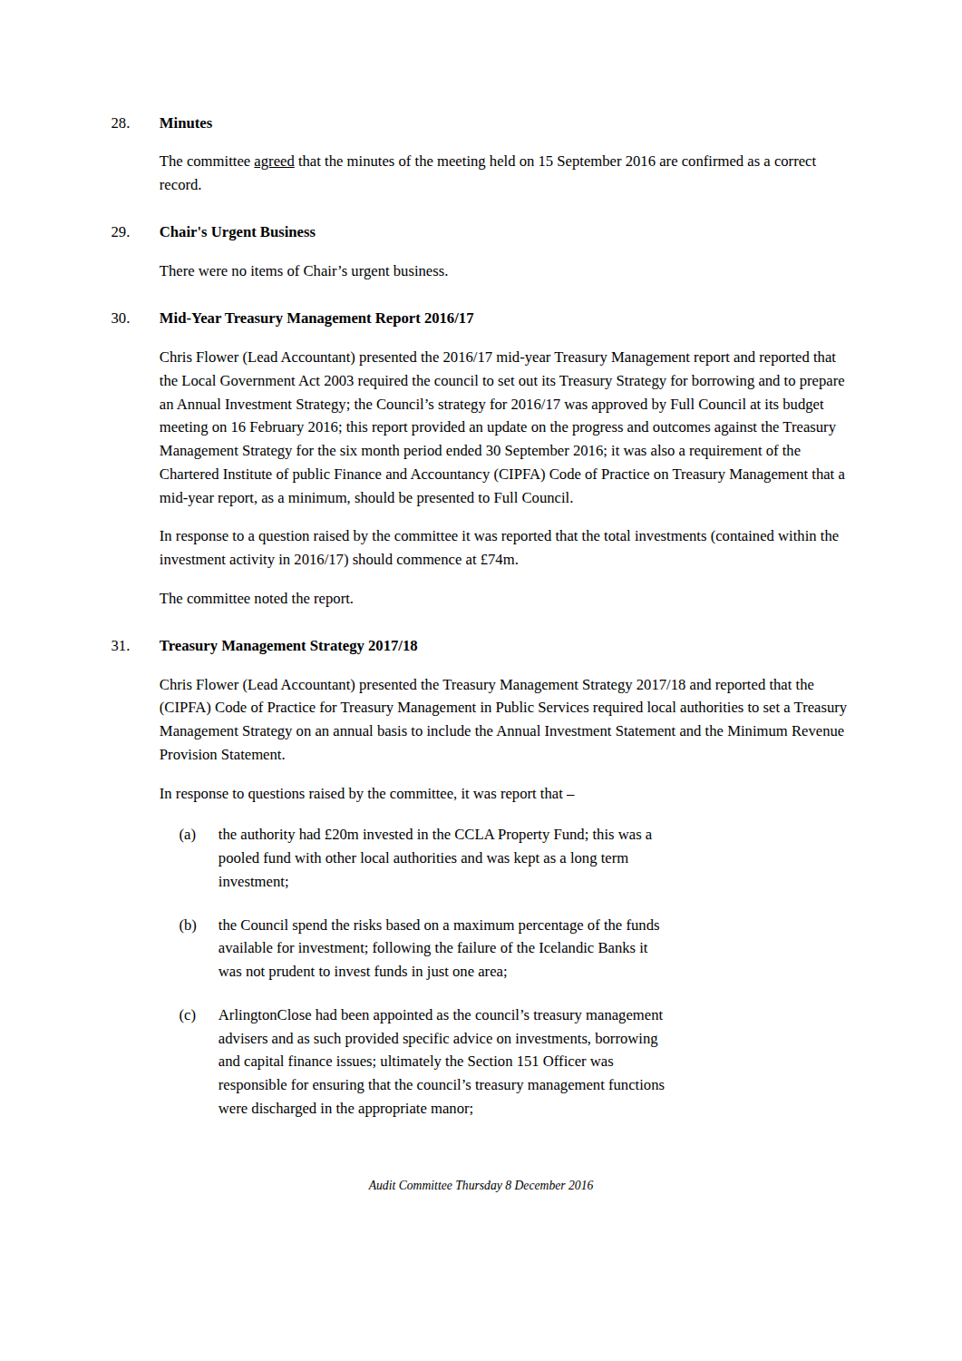28.
Minutes
The committee agreed that the minutes of the meeting held on 15 September 2016 are confirmed as a correct record.
29.
Chair's Urgent Business
There were no items of Chair’s urgent business.
30.
Mid-Year Treasury Management Report 2016/17
Chris Flower (Lead Accountant) presented the 2016/17 mid-year Treasury Management report and reported that the Local Government Act 2003 required the council to set out its Treasury Strategy for borrowing and to prepare an Annual Investment Strategy; the Council’s strategy for 2016/17 was approved by Full Council at its budget meeting on 16 February 2016; this report provided an update on the progress and outcomes against the Treasury Management Strategy for the six month period ended 30 September 2016; it was also a requirement of the Chartered Institute of public Finance and Accountancy (CIPFA) Code of Practice on Treasury Management that a mid-year report, as a minimum, should be presented to Full Council.
In response to a question raised by the committee it was reported that the total investments (contained within the investment activity in 2016/17) should commence at £74m.
The committee noted the report.
31.
Treasury Management Strategy 2017/18
Chris Flower (Lead Accountant) presented the Treasury Management Strategy 2017/18 and reported that the (CIPFA) Code of Practice for Treasury Management in Public Services required local authorities to set a Treasury Management Strategy on an annual basis to include the Annual Investment Statement and the Minimum Revenue Provision Statement.
In response to questions raised by the committee, it was report that –
(a) the authority had £20m invested in the CCLA Property Fund; this was a pooled fund with other local authorities and was kept as a long term investment;
(b) the Council spend the risks based on a maximum percentage of the funds available for investment; following the failure of the Icelandic Banks it was not prudent to invest funds in just one area;
(c) ArlingtonClose had been appointed as the council’s treasury management advisers and as such provided specific advice on investments, borrowing and capital finance issues; ultimately the Section 151 Officer was responsible for ensuring that the council’s treasury management functions were discharged in the appropriate manor;
Audit Committee Thursday 8 December 2016